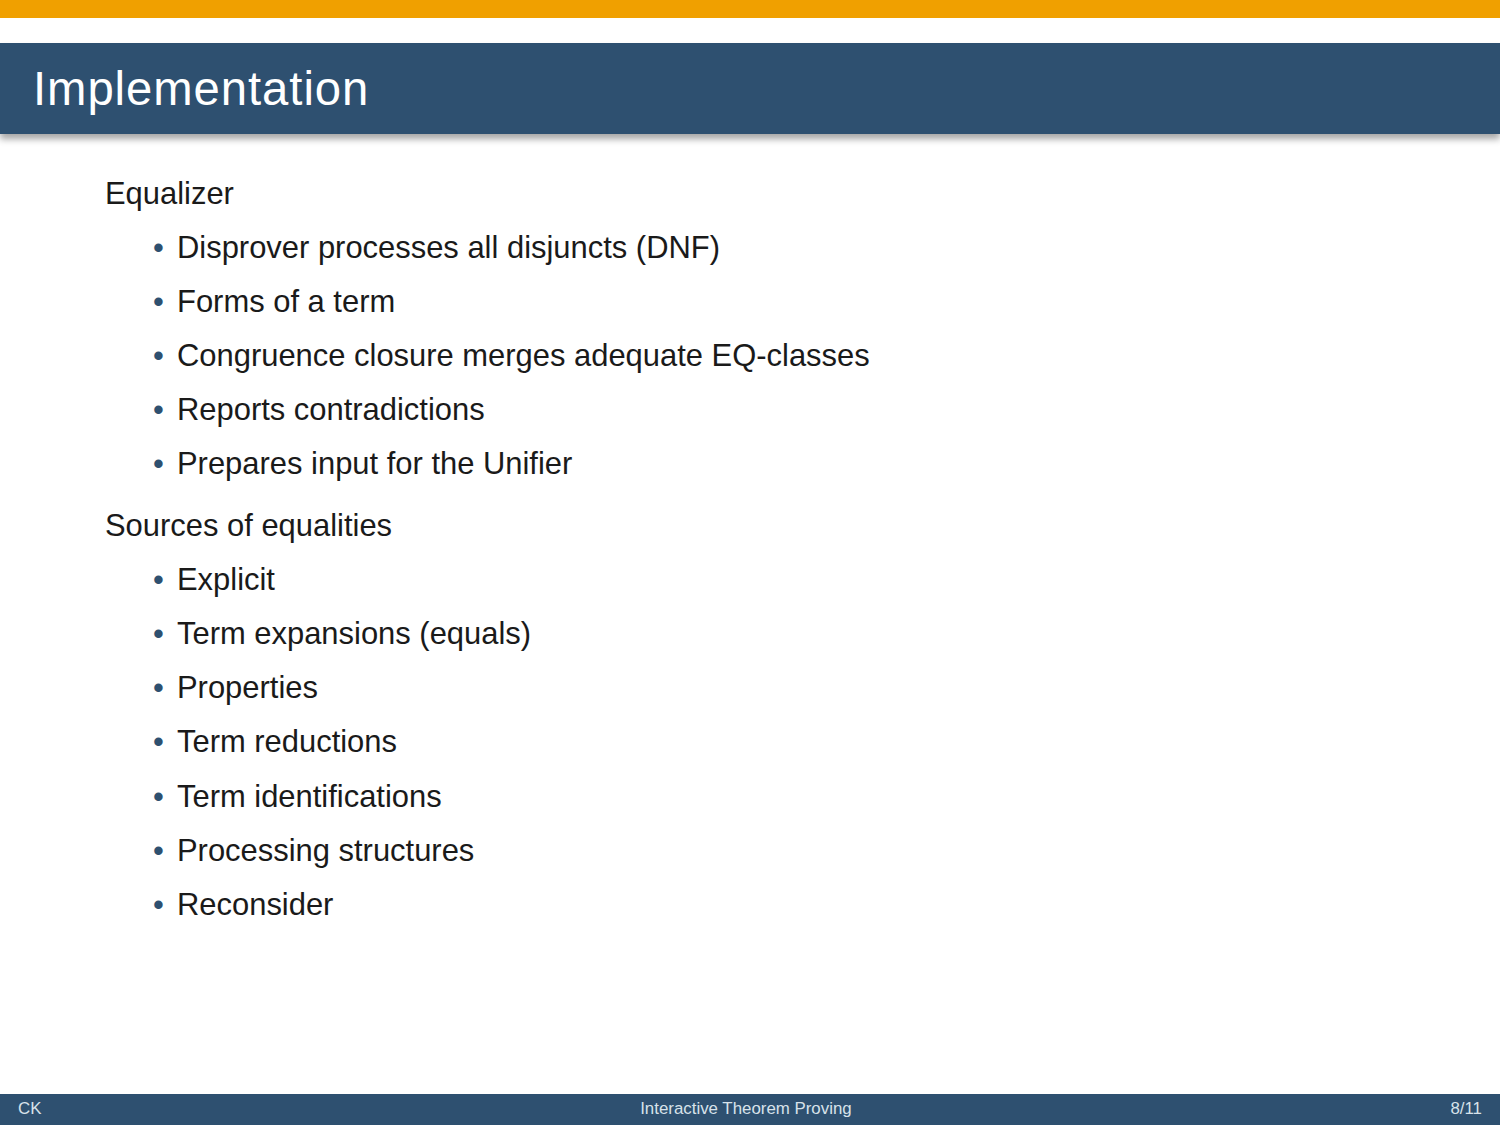Implementation
Equalizer
Disprover processes all disjuncts (DNF)
Forms of a term
Congruence closure merges adequate EQ-classes
Reports contradictions
Prepares input for the Unifier
Sources of equalities
Explicit
Term expansions (equals)
Properties
Term reductions
Term identifications
Processing structures
Reconsider
CK Interactive Theorem Proving 8/11